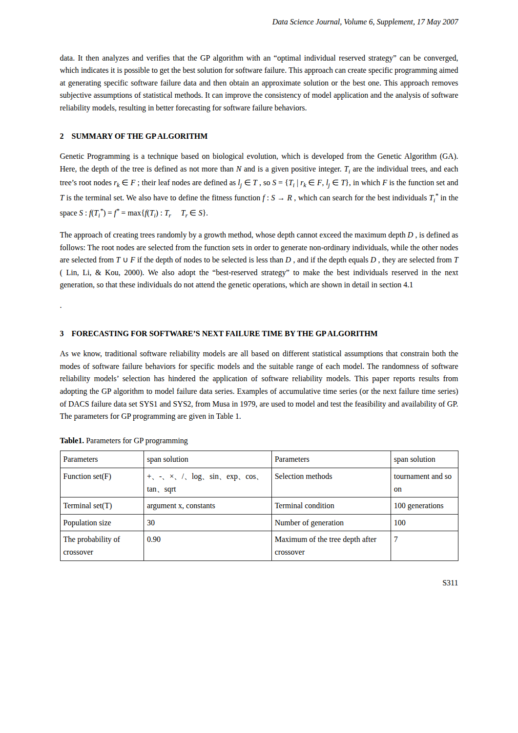Data Science Journal, Volume 6, Supplement, 17 May 2007
data. It then analyzes and verifies that the GP algorithm with an “optimal individual reserved strategy” can be converged, which indicates it is possible to get the best solution for software failure. This approach can create specific programming aimed at generating specific software failure data and then obtain an approximate solution or the best one. This approach removes subjective assumptions of statistical methods. It can improve the consistency of model application and the analysis of software reliability models, resulting in better forecasting for software failure behaviors.
2 SUMMARY OF THE GP ALGORITHM
Genetic Programming is a technique based on biological evolution, which is developed from the Genetic Algorithm (GA). Here, the depth of the tree is defined as not more than N and is a given positive integer. Ti are the individual trees, and each tree’s root nodes rk ∈ F ; their leaf nodes are defined as lj ∈ T , so S = {Ti | rk ∈ F, lj ∈ T}, in which F is the function set and T is the terminal set. We also have to define the fitness function f : S → R , which can search for the best individuals Ti* in the space S : f(Ti*) = f* = max{f(Ti) : Tr Tr ∈ S}.
The approach of creating trees randomly by a growth method, whose depth cannot exceed the maximum depth D , is defined as follows: The root nodes are selected from the function sets in order to generate non-ordinary individuals, while the other nodes are selected from T ∪ F if the depth of nodes to be selected is less than D , and if the depth equals D , they are selected from T ( Lin, Li, & Kou, 2000). We also adopt the “best-reserved strategy” to make the best individuals reserved in the next generation, so that these individuals do not attend the genetic operations, which are shown in detail in section 4.1
.
3 FORECASTING FOR SOFTWARE’S NEXT FAILURE TIME BY THE GP ALGORITHM
As we know, traditional software reliability models are all based on different statistical assumptions that constrain both the modes of software failure behaviors for specific models and the suitable range of each model. The randomness of software reliability models’ selection has hindered the application of software reliability models. This paper reports results from adopting the GP algorithm to model failure data series. Examples of accumulative time series (or the next failure time series) of DACS failure data set SYS1 and SYS2, from Musa in 1979, are used to model and test the feasibility and availability of GP. The parameters for GP programming are given in Table 1.
Table1. Parameters for GP programming
| Parameters | span solution | Parameters | span solution |
| Function set(F) | +、-、×、/、log、sin、exp、cos、tan、sqrt | Selection methods | tournament and so on |
| Terminal set(T) | argument x, constants | Terminal condition | 100 generations |
| Population size | 30 | Number of generation | 100 |
| The probability of crossover | 0.90 | Maximum of the tree depth after crossover | 7 |
S311